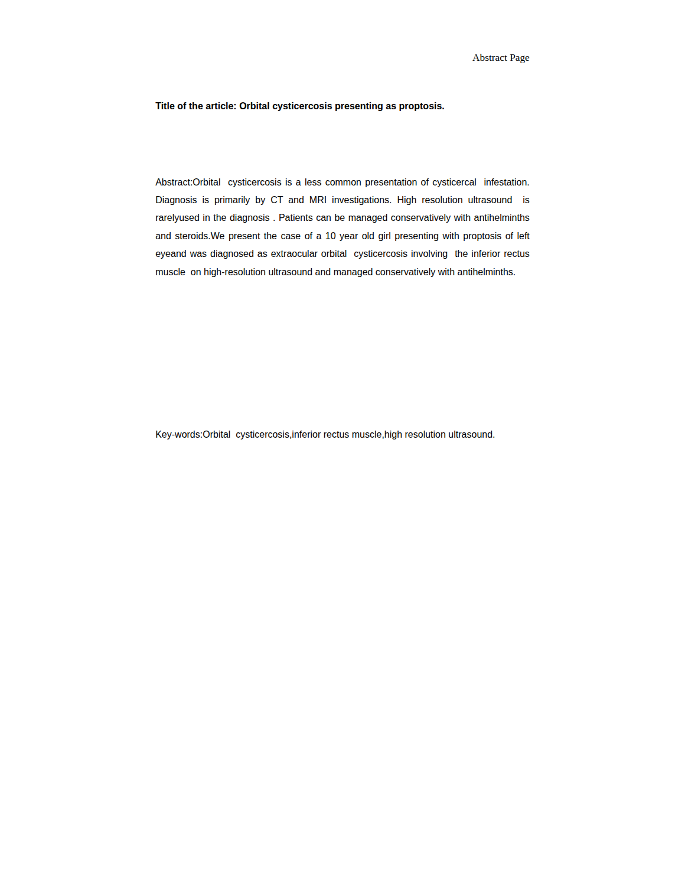Abstract Page
Title of the article: Orbital cysticercosis presenting as proptosis.
Abstract:Orbital cysticercosis is a less common presentation of cysticercal infestation. Diagnosis is primarily by CT and MRI investigations. High resolution ultrasound is rarelyused in the diagnosis . Patients can be managed conservatively with antihelminths and steroids.We present the case of a 10 year old girl presenting with proptosis of left eyeand was diagnosed as extraocular orbital cysticercosis involving the inferior rectus muscle on high-resolution ultrasound and managed conservatively with antihelminths.
Key-words:Orbital cysticercosis,inferior rectus muscle,high resolution ultrasound.